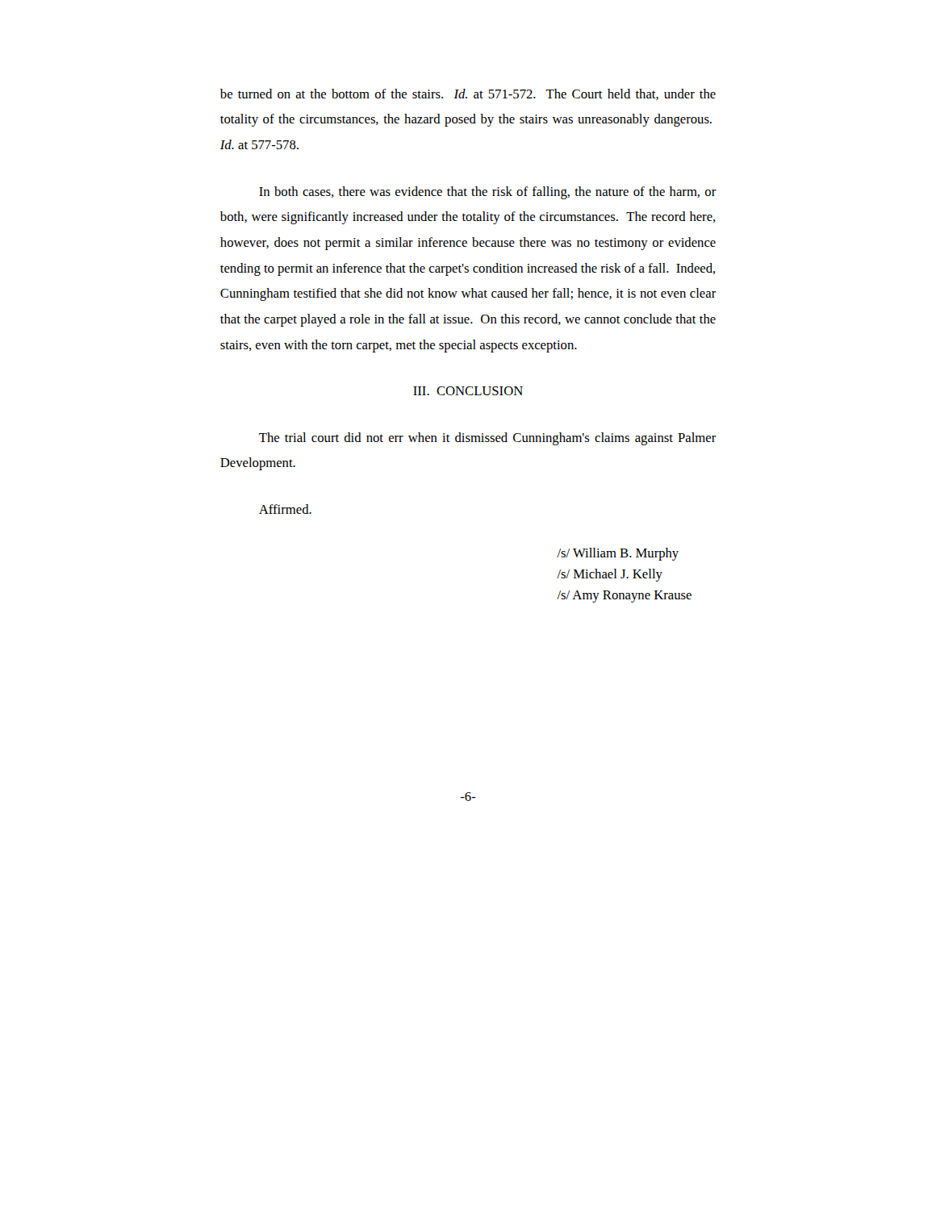be turned on at the bottom of the stairs. Id. at 571-572. The Court held that, under the totality of the circumstances, the hazard posed by the stairs was unreasonably dangerous. Id. at 577-578.
In both cases, there was evidence that the risk of falling, the nature of the harm, or both, were significantly increased under the totality of the circumstances. The record here, however, does not permit a similar inference because there was no testimony or evidence tending to permit an inference that the carpet's condition increased the risk of a fall. Indeed, Cunningham testified that she did not know what caused her fall; hence, it is not even clear that the carpet played a role in the fall at issue. On this record, we cannot conclude that the stairs, even with the torn carpet, met the special aspects exception.
III. CONCLUSION
The trial court did not err when it dismissed Cunningham's claims against Palmer Development.
Affirmed.
/s/ William B. Murphy
/s/ Michael J. Kelly
/s/ Amy Ronayne Krause
-6-